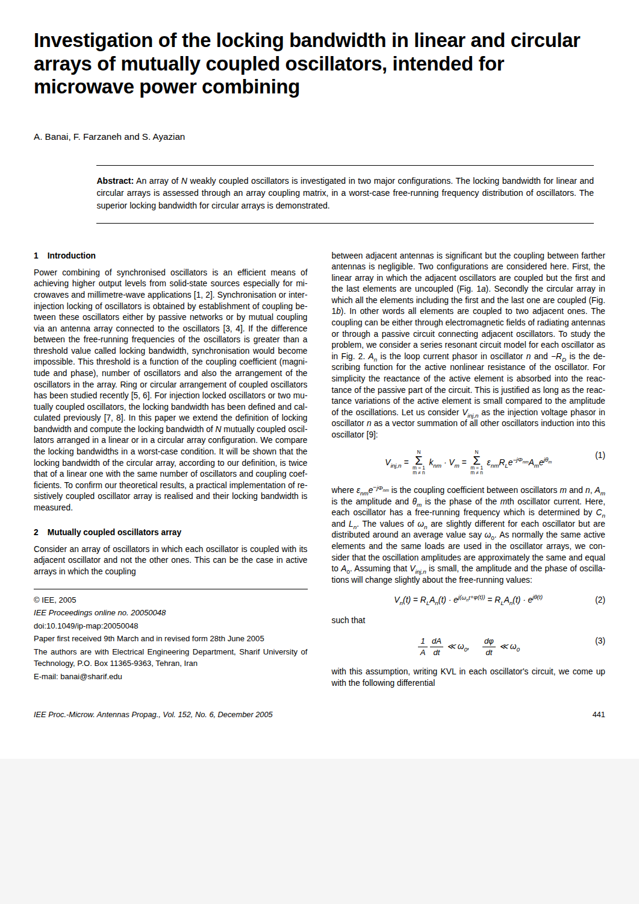Investigation of the locking bandwidth in linear and circular arrays of mutually coupled oscillators, intended for microwave power combining
A. Banai, F. Farzaneh and S. Ayazian
Abstract: An array of N weakly coupled oscillators is investigated in two major configurations. The locking bandwidth for linear and circular arrays is assessed through an array coupling matrix, in a worst-case free-running frequency distribution of oscillators. The superior locking bandwidth for circular arrays is demonstrated.
1 Introduction
Power combining of synchronised oscillators is an efficient means of achieving higher output levels from solid-state sources especially for microwaves and millimetre-wave applications [1, 2]. Synchronisation or inter-injection locking of oscillators is obtained by establishment of coupling between these oscillators either by passive networks or by mutual coupling via an antenna array connected to the oscillators [3, 4]. If the difference between the free-running frequencies of the oscillators is greater than a threshold value called locking bandwidth, synchronisation would become impossible. This threshold is a function of the coupling coefficient (magnitude and phase), number of oscillators and also the arrangement of the oscillators in the array. Ring or circular arrangement of coupled oscillators has been studied recently [5, 6]. For injection locked oscillators or two mutually coupled oscillators, the locking bandwidth has been defined and calculated previously [7, 8]. In this paper we extend the definition of locking bandwidth and compute the locking bandwidth of N mutually coupled oscillators arranged in a linear or in a circular array configuration. We compare the locking bandwidths in a worst-case condition. It will be shown that the locking bandwidth of the circular array, according to our definition, is twice that of a linear one with the same number of oscillators and coupling coefficients. To confirm our theoretical results, a practical implementation of resistively coupled oscillator array is realised and their locking bandwidth is measured.
2 Mutually coupled oscillators array
Consider an array of oscillators in which each oscillator is coupled with its adjacent oscillator and not the other ones. This can be the case in active arrays in which the coupling
© IEE, 2005
IEE Proceedings online no. 20050048
doi:10.1049/ip-map:20050048
Paper first received 9th March and in revised form 28th June 2005
The authors are with Electrical Engineering Department, Sharif University of Technology, P.O. Box 11365-9363, Tehran, Iran
E-mail: banai@sharif.edu
between adjacent antennas is significant but the coupling between farther antennas is negligible. Two configurations are considered here. First, the linear array in which the adjacent oscillators are coupled but the first and the last elements are uncoupled (Fig. 1a). Secondly the circular array in which all the elements including the first and the last one are coupled (Fig. 1b). In other words all elements are coupled to two adjacent ones. The coupling can be either through electromagnetic fields of radiating antennas or through a passive circuit connecting adjacent oscillators. To study the problem, we consider a series resonant circuit model for each oscillator as in Fig. 2. An is the loop current phasor in oscillator n and −RD is the describing function for the active nonlinear resistance of the oscillator. For simplicity the reactance of the active element is absorbed into the reactance of the passive part of the circuit. This is justified as long as the reactance variations of the active element is small compared to the amplitude of the oscillations. Let us consider Vinj,n as the injection voltage phasor in oscillator n as a vector summation of all other oscillators induction into this oscillator [9]:
Vinj,n = NΣm = 1 m ≠ n knm · Vm = NΣm = 1 m ≠ n εnmRLe−jΦnmAmejθm (1)
where εnme−jΦnm is the coupling coefficient between oscillators m and n, Am is the amplitude and θm is the phase of the mth oscillator current. Here, each oscillator has a free-running frequency which is determined by Cn and Ln. The values of ωn are slightly different for each oscillator but are distributed around an average value say ω0. As normally the same active elements and the same loads are used in the oscillator arrays, we consider that the oscillation amplitudes are approximately the same and equal to A0. Assuming that Vinj,n is small, the amplitude and the phase of oscillations will change slightly about the free-running values:
Vn(t) = RLAn(t) · ej(ωnt+φ(t)) = RLAn(t) · ejθ(t) (2)
such that
1 A dA dt ≪ ω0, dφ dt ≪ ω0 (3)
with this assumption, writing KVL in each oscillator's circuit, we come up with the following differential
IEE Proc.-Microw. Antennas Propag., Vol. 152, No. 6, December 2005 441